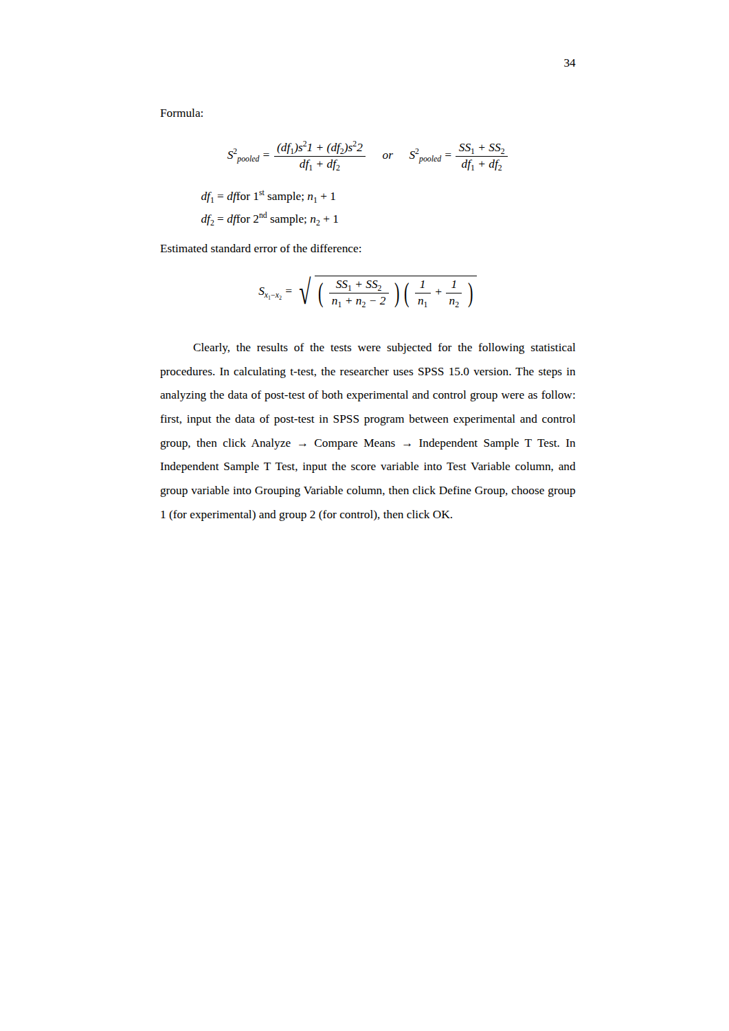34
Formula:
S2pooled = (df1)s21 + (df2)s22 df1 + df2 or S2pooled = SS1 + SS2 df1 + df2
df1 = dffor 1st sample; n1 + 1
df2 = dffor 2nd sample; n2 + 1
Estimated standard error of the difference:
Sx1−x2 = √ ( SS1 + SS2 n1 + n2 − 2 )( 1 n1 + 1 n2 )
Clearly, the results of the tests were subjected for the following statistical procedures. In calculating t-test, the researcher uses SPSS 15.0 version. The steps in analyzing the data of post-test of both experimental and control group were as follow: first, input the data of post-test in SPSS program between experimental and control group, then click Analyze → Compare Means → Independent Sample T Test. In Independent Sample T Test, input the score variable into Test Variable column, and group variable into Grouping Variable column, then click Define Group, choose group 1 (for experimental) and group 2 (for control), then click OK.